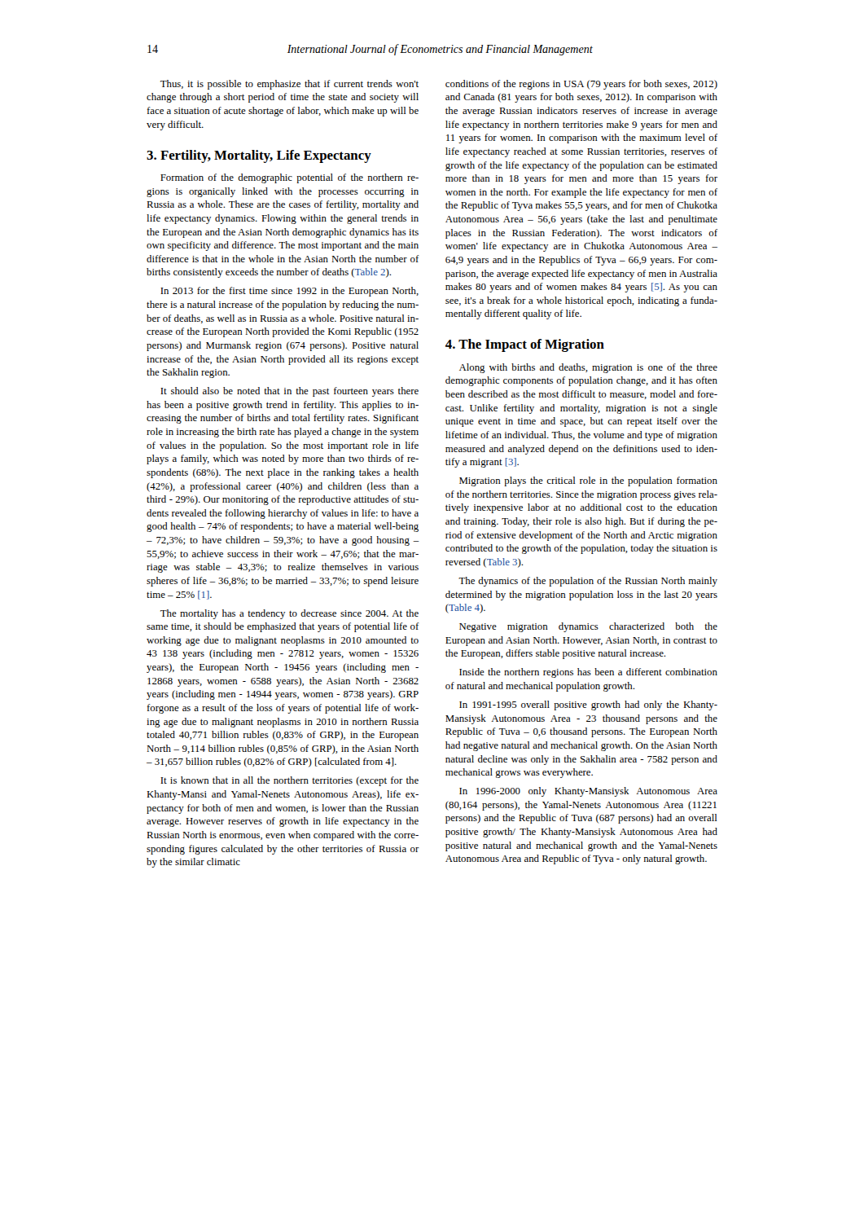14
International Journal of Econometrics and Financial Management
Thus, it is possible to emphasize that if current trends won't change through a short period of time the state and society will face a situation of acute shortage of labor, which make up will be very difficult.
3. Fertility, Mortality, Life Expectancy
Formation of the demographic potential of the northern regions is organically linked with the processes occurring in Russia as a whole. These are the cases of fertility, mortality and life expectancy dynamics. Flowing within the general trends in the European and the Asian North demographic dynamics has its own specificity and difference. The most important and the main difference is that in the whole in the Asian North the number of births consistently exceeds the number of deaths (Table 2).
In 2013 for the first time since 1992 in the European North, there is a natural increase of the population by reducing the number of deaths, as well as in Russia as a whole. Positive natural increase of the European North provided the Komi Republic (1952 persons) and Murmansk region (674 persons). Positive natural increase of the, the Asian North provided all its regions except the Sakhalin region.
It should also be noted that in the past fourteen years there has been a positive growth trend in fertility. This applies to increasing the number of births and total fertility rates. Significant role in increasing the birth rate has played a change in the system of values in the population. So the most important role in life plays a family, which was noted by more than two thirds of respondents (68%). The next place in the ranking takes a health (42%), a professional career (40%) and children (less than a third - 29%). Our monitoring of the reproductive attitudes of students revealed the following hierarchy of values in life: to have a good health – 74% of respondents; to have a material well-being – 72,3%; to have children – 59,3%; to have a good housing – 55,9%; to achieve success in their work – 47,6%; that the marriage was stable – 43,3%; to realize themselves in various spheres of life – 36,8%; to be married – 33,7%; to spend leisure time – 25% [1].
The mortality has a tendency to decrease since 2004. At the same time, it should be emphasized that years of potential life of working age due to malignant neoplasms in 2010 amounted to 43 138 years (including men - 27812 years, women - 15326 years), the European North - 19456 years (including men - 12868 years, women - 6588 years), the Asian North - 23682 years (including men - 14944 years, women - 8738 years). GRP forgone as a result of the loss of years of potential life of working age due to malignant neoplasms in 2010 in northern Russia totaled 40,771 billion rubles (0,83% of GRP), in the European North – 9,114 billion rubles (0,85% of GRP), in the Asian North – 31,657 billion rubles (0,82% of GRP) [calculated from 4].
It is known that in all the northern territories (except for the Khanty-Mansi and Yamal-Nenets Autonomous Areas), life expectancy for both of men and women, is lower than the Russian average. However reserves of growth in life expectancy in the Russian North is enormous, even when compared with the corresponding figures calculated by the other territories of Russia or by the similar climatic
conditions of the regions in USA (79 years for both sexes, 2012) and Canada (81 years for both sexes, 2012). In comparison with the average Russian indicators reserves of increase in average life expectancy in northern territories make 9 years for men and 11 years for women. In comparison with the maximum level of life expectancy reached at some Russian territories, reserves of growth of the life expectancy of the population can be estimated more than in 18 years for men and more than 15 years for women in the north. For example the life expectancy for men of the Republic of Tyva makes 55,5 years, and for men of Chukotka Autonomous Area – 56,6 years (take the last and penultimate places in the Russian Federation). The worst indicators of women' life expectancy are in Chukotka Autonomous Area – 64,9 years and in the Republics of Tyva – 66,9 years. For comparison, the average expected life expectancy of men in Australia makes 80 years and of women makes 84 years [5]. As you can see, it's a break for a whole historical epoch, indicating a fundamentally different quality of life.
4. The Impact of Migration
Along with births and deaths, migration is one of the three demographic components of population change, and it has often been described as the most difficult to measure, model and forecast. Unlike fertility and mortality, migration is not a single unique event in time and space, but can repeat itself over the lifetime of an individual. Thus, the volume and type of migration measured and analyzed depend on the definitions used to identify a migrant [3].
Migration plays the critical role in the population formation of the northern territories. Since the migration process gives relatively inexpensive labor at no additional cost to the education and training. Today, their role is also high. But if during the period of extensive development of the North and Arctic migration contributed to the growth of the population, today the situation is reversed (Table 3).
The dynamics of the population of the Russian North mainly determined by the migration population loss in the last 20 years (Table 4).
Negative migration dynamics characterized both the European and Asian North. However, Asian North, in contrast to the European, differs stable positive natural increase.
Inside the northern regions has been a different combination of natural and mechanical population growth.
In 1991-1995 overall positive growth had only the Khanty-Mansiysk Autonomous Area - 23 thousand persons and the Republic of Tuva – 0,6 thousand persons. The European North had negative natural and mechanical growth. On the Asian North natural decline was only in the Sakhalin area - 7582 person and mechanical grows was everywhere.
In 1996-2000 only Khanty-Mansiysk Autonomous Area (80,164 persons), the Yamal-Nenets Autonomous Area (11221 persons) and the Republic of Tuva (687 persons) had an overall positive growth/ The Khanty-Mansiysk Autonomous Area had positive natural and mechanical growth and the Yamal-Nenets Autonomous Area and Republic of Tyva - only natural growth.